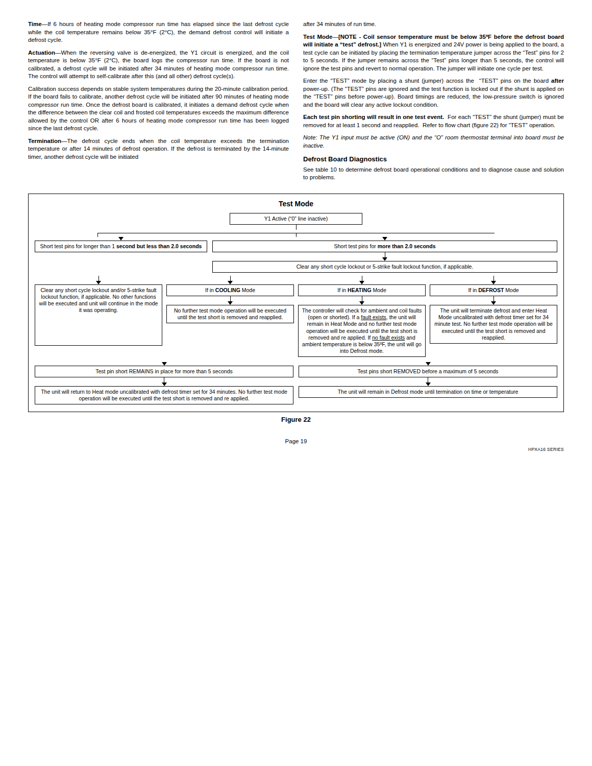Time—If 6 hours of heating mode compressor run time has elapsed since the last defrost cycle while the coil temperature remains below 35°F (2°C), the demand defrost control will initiate a defrost cycle.
Actuation—When the reversing valve is de-energized, the Y1 circuit is energized, and the coil temperature is below 35°F (2°C), the board logs the compressor run time. If the board is not calibrated, a defrost cycle will be initiated after 34 minutes of heating mode compressor run time. The control will attempt to self-calibrate after this (and all other) defrost cycle(s).
Calibration success depends on stable system temperatures during the 20-minute calibration period. If the board fails to calibrate, another defrost cycle will be initiated after 90 minutes of heating mode compressor run time. Once the defrost board is calibrated, it initiates a demand defrost cycle when the difference between the clear coil and frosted coil temperatures exceeds the maximum difference allowed by the control OR after 6 hours of heating mode compressor run time has been logged since the last defrost cycle.
Termination—The defrost cycle ends when the coil temperature exceeds the termination temperature or after 14 minutes of defrost operation. If the defrost is terminated by the 14-minute timer, another defrost cycle will be initiated
after 34 minutes of run time.
Test Mode—[NOTE - Coil sensor temperature must be below 35ºF before the defrost board will initiate a “test” defrost.] When Y1 is energized and 24V power is being applied to the board, a test cycle can be initiated by placing the termination temperature jumper across the “Test” pins for 2 to 5 seconds. If the jumper remains across the “Test” pins longer than 5 seconds, the control will ignore the test pins and revert to normal operation. The jumper will initiate one cycle per test.
Enter the “TEST” mode by placing a shunt (jumper) across the “TEST” pins on the board after power-up. (The “TEST” pins are ignored and the test function is locked out if the shunt is applied on the “TEST” pins before power-up). Board timings are reduced, the low-pressure switch is ignored and the board will clear any active lockout condition.
Each test pin shorting will result in one test event. For each “TEST” the shunt (jumper) must be removed for at least 1 second and reapplied. Refer to flow chart (figure 22) for “TEST” operation.
Note: The Y1 input must be active (ON) and the “O” room thermostat terminal into board must be inactive.
Defrost Board Diagnostics
See table 10 to determine defrost board operational conditions and to diagnose cause and solution to problems.
Test Mode
Y1 Active (“0” line inactive)
Short test pins for longer than 1 second but less than 2.0 seconds
Short test pins for more than 2.0 seconds
Clear any short cycle lockout or 5-strike fault lockout function, if applicable.
Clear any short cycle lockout and/or 5-strike fault lockout function, if applicable. No other functions will be executed and unit will continue in the mode it was operating.
If in COOLING Mode
No further test mode operation will be executed until the test short is removed and reapplied.
If in HEATING Mode
The controller will check for ambient and coil faults (open or shorted). If a fault exists, the unit will remain in Heat Mode and no further test mode operation will be executed until the test short is removed and re applied. If no fault exists and ambient temperature is below 35ºF, the unit will go into Defrost mode.
If in DEFROST Mode
The unit will terminate defrost and enter Heat Mode uncalibrated with defrost timer set for 34 minute test. No further test mode operation will be executed until the test short is removed and reapplied.
Test pin short REMAINS in place for more than 5 seconds
The unit will return to Heat mode uncalibrated with defrost timer set for 34 minutes. No further test mode operation will be executed until the test short is removed and re applied.
Test pins short REMOVED before a maximum of 5 seconds
The unit will remain in Defrost mode until termination on time or temperature
Figure 22
Page 19 HPXA16 SERIES